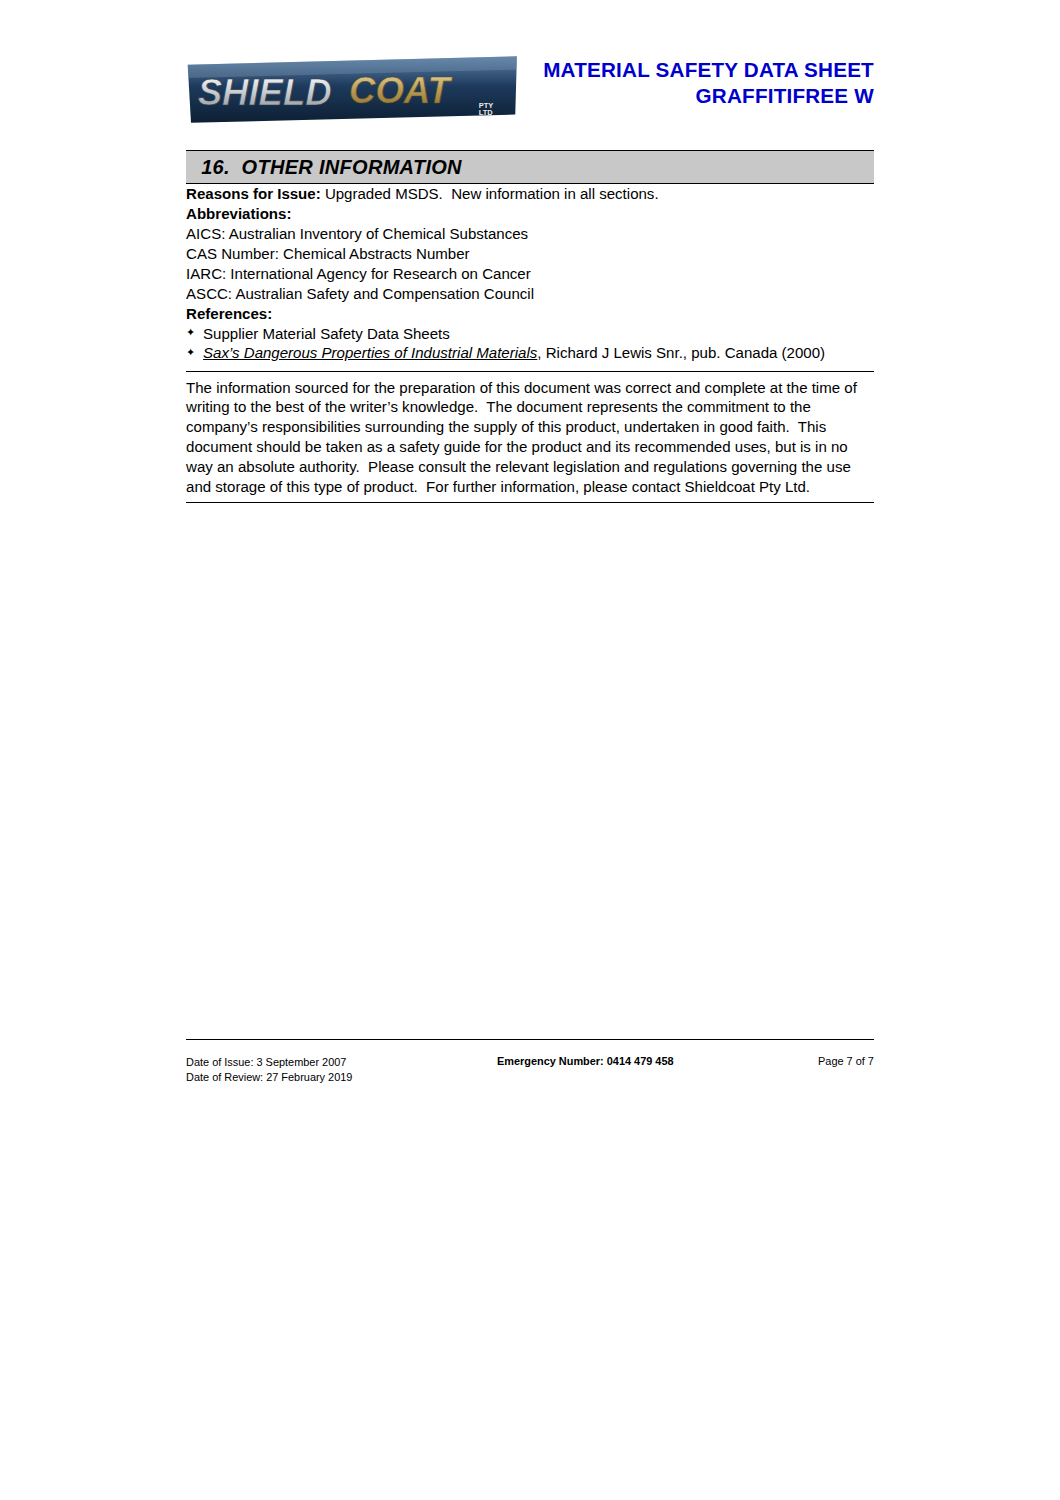SHIELD COAT PTY LTD
MATERIAL SAFETY DATA SHEET
GRAFFITIFREE W
16. OTHER INFORMATION
Reasons for Issue: Upgraded MSDS. New information in all sections.
Abbreviations:
AICS: Australian Inventory of Chemical Substances
CAS Number: Chemical Abstracts Number
IARC: International Agency for Research on Cancer
ASCC: Australian Safety and Compensation Council
References:
Supplier Material Safety Data Sheets
Sax’s Dangerous Properties of Industrial Materials, Richard J Lewis Snr., pub. Canada (2000)
The information sourced for the preparation of this document was correct and complete at the time of writing to the best of the writer’s knowledge. The document represents the commitment to the company’s responsibilities surrounding the supply of this product, undertaken in good faith. This document should be taken as a safety guide for the product and its recommended uses, but is in no way an absolute authority. Please consult the relevant legislation and regulations governing the use and storage of this type of product. For further information, please contact Shieldcoat Pty Ltd.
Date of Issue: 3 September 2007
Date of Review: 27 February 2019
Emergency Number: 0414 479 458
Page 7 of 7